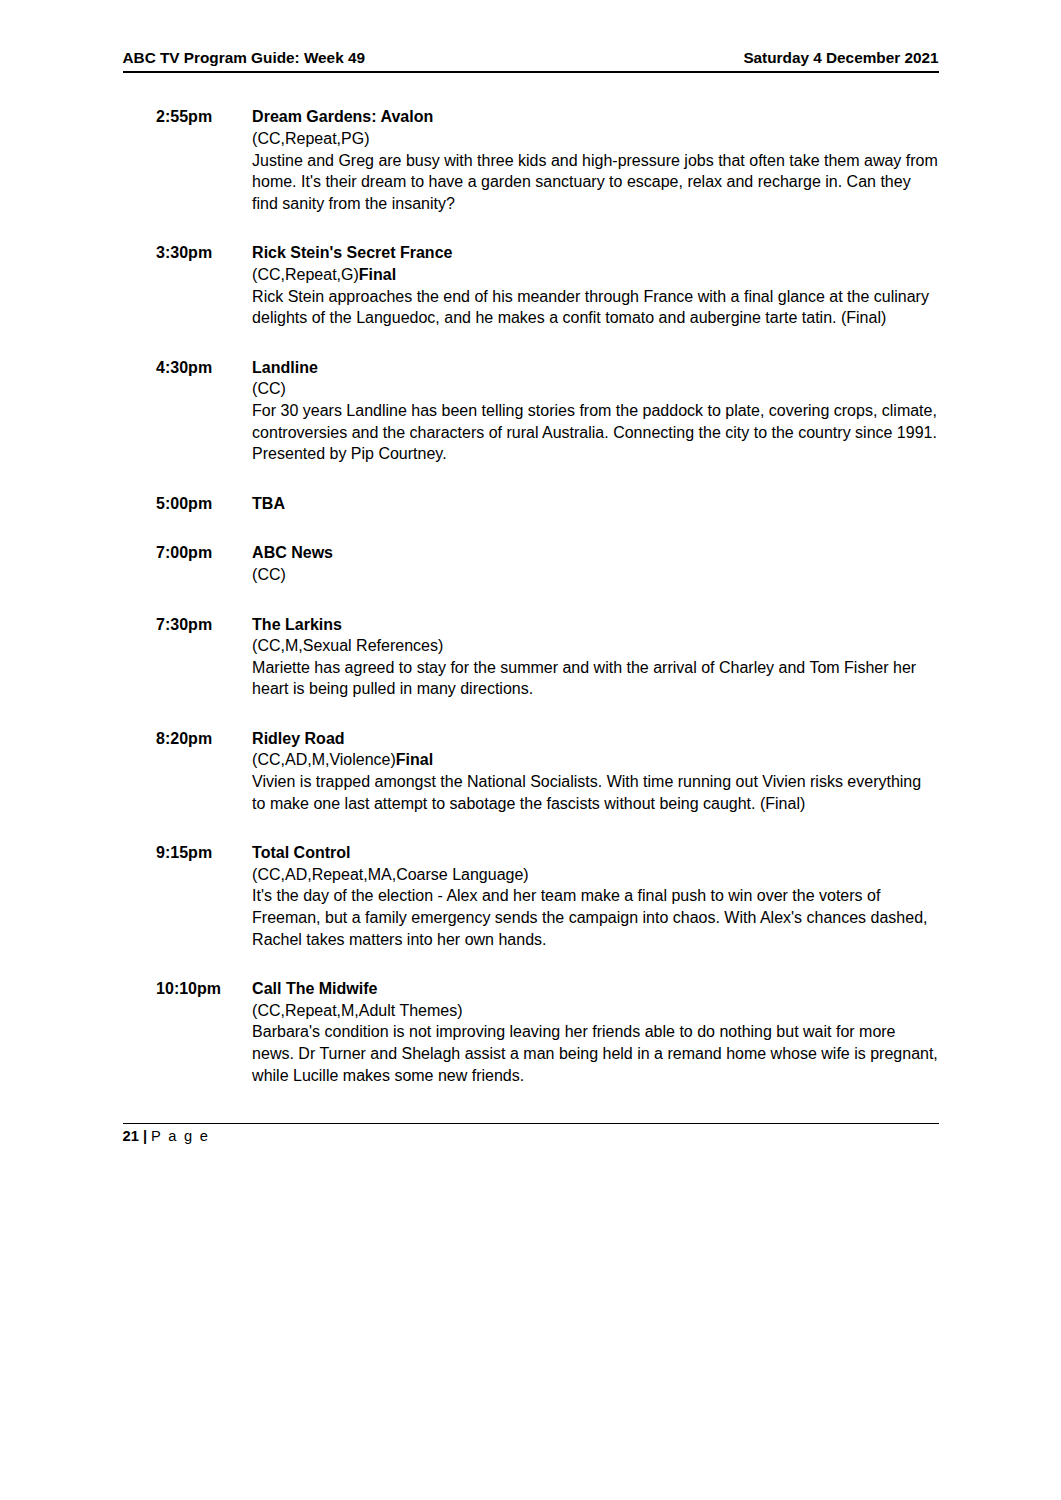ABC TV Program Guide: Week 49 Saturday 4 December 2021
2:55pm
Dream Gardens: Avalon
(CC,Repeat,PG)
Justine and Greg are busy with three kids and high-pressure jobs that often take them away from home. It's their dream to have a garden sanctuary to escape, relax and recharge in. Can they find sanity from the insanity?
3:30pm
Rick Stein's Secret France
(CC,Repeat,G)Final
Rick Stein approaches the end of his meander through France with a final glance at the culinary delights of the Languedoc, and he makes a confit tomato and aubergine tarte tatin. (Final)
4:30pm
Landline
(CC)
For 30 years Landline has been telling stories from the paddock to plate, covering crops, climate, controversies and the characters of rural Australia. Connecting the city to the country since 1991. Presented by Pip Courtney.
5:00pm
TBA
7:00pm
ABC News
(CC)
7:30pm
The Larkins
(CC,M,Sexual References)
Mariette has agreed to stay for the summer and with the arrival of Charley and Tom Fisher her heart is being pulled in many directions.
8:20pm
Ridley Road
(CC,AD,M,Violence)Final
Vivien is trapped amongst the National Socialists. With time running out Vivien risks everything to make one last attempt to sabotage the fascists without being caught. (Final)
9:15pm
Total Control
(CC,AD,Repeat,MA,Coarse Language)
It's the day of the election - Alex and her team make a final push to win over the voters of Freeman, but a family emergency sends the campaign into chaos. With Alex's chances dashed, Rachel takes matters into her own hands.
10:10pm
Call The Midwife
(CC,Repeat,M,Adult Themes)
Barbara's condition is not improving leaving her friends able to do nothing but wait for more news. Dr Turner and Shelagh assist a man being held in a remand home whose wife is pregnant, while Lucille makes some new friends.
21 | P a g e